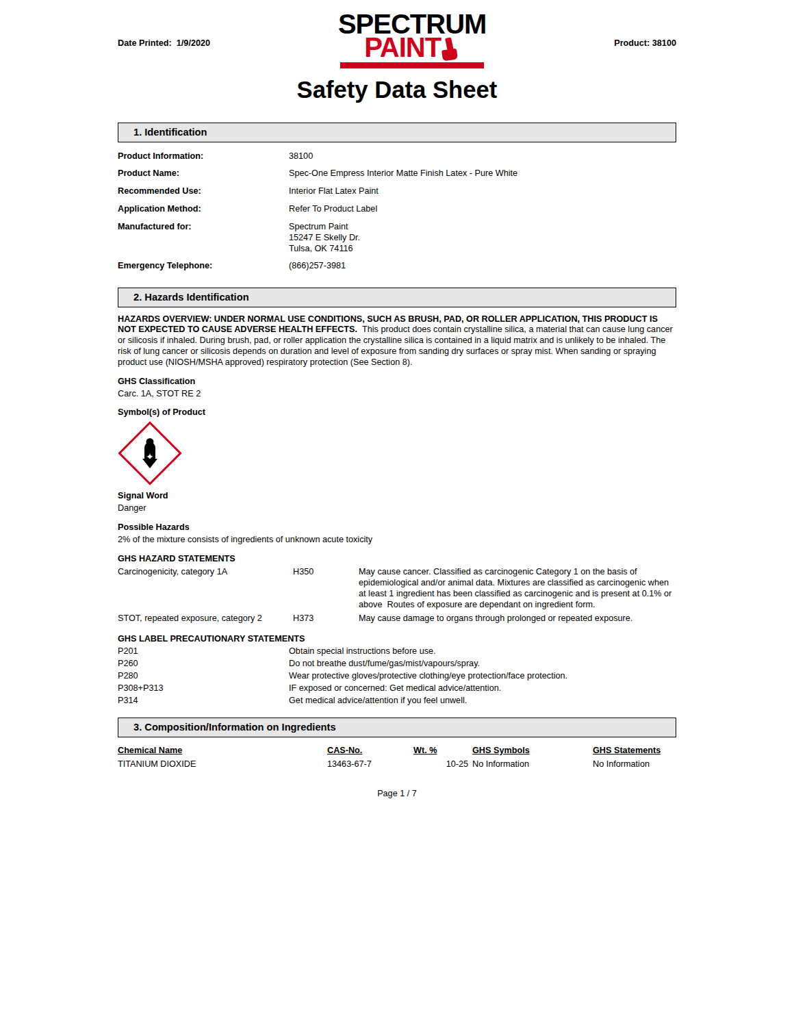Date Printed: 1/9/2020
SPECTRUM PAINT
Product: 38100
Safety Data Sheet
1. Identification
| Product Information: | 38100 |
| Product Name: | Spec-One Empress Interior Matte Finish Latex - Pure White |
| Recommended Use: | Interior Flat Latex Paint |
| Application Method: | Refer To Product Label |
| Manufactured for: | Spectrum Paint 15247 E Skelly Dr. Tulsa, OK 74116 |
| Emergency Telephone: | (866)257-3981 |
2. Hazards Identification
HAZARDS OVERVIEW: UNDER NORMAL USE CONDITIONS, SUCH AS BRUSH, PAD, OR ROLLER APPLICATION, THIS PRODUCT IS NOT EXPECTED TO CAUSE ADVERSE HEALTH EFFECTS. This product does contain crystalline silica, a material that can cause lung cancer or silicosis if inhaled. During brush, pad, or roller application the crystalline silica is contained in a liquid matrix and is unlikely to be inhaled. The risk of lung cancer or silicosis depends on duration and level of exposure from sanding dry surfaces or spray mist. When sanding or spraying product use (NIOSH/MSHA approved) respiratory protection (See Section 8).
GHS Classification
Carc. 1A, STOT RE 2
Symbol(s) of Product
✦
Signal Word
Danger
Possible Hazards
2% of the mixture consists of ingredients of unknown acute toxicity
GHS HAZARD STATEMENTS
| Carcinogenicity, category 1A | H350 | May cause cancer. Classified as carcinogenic Category 1 on the basis of epidemiological and/or animal data. Mixtures are classified as carcinogenic when at least 1 ingredient has been classified as carcinogenic and is present at 0.1% or above Routes of exposure are dependant on ingredient form. |
| STOT, repeated exposure, category 2 | H373 | May cause damage to organs through prolonged or repeated exposure. |
GHS LABEL PRECAUTIONARY STATEMENTS
| P201 | Obtain special instructions before use. |
| P260 | Do not breathe dust/fume/gas/mist/vapours/spray. |
| P280 | Wear protective gloves/protective clothing/eye protection/face protection. |
| P308+P313 | IF exposed or concerned: Get medical advice/attention. |
| P314 | Get medical advice/attention if you feel unwell. |
3. Composition/Information on Ingredients
| Chemical Name | CAS-No. | Wt. % | GHS Symbols | GHS Statements |
| --- | --- | --- | --- | --- |
| TITANIUM DIOXIDE | 13463-67-7 | 10-25 | No Information | No Information |
Page 1 / 7